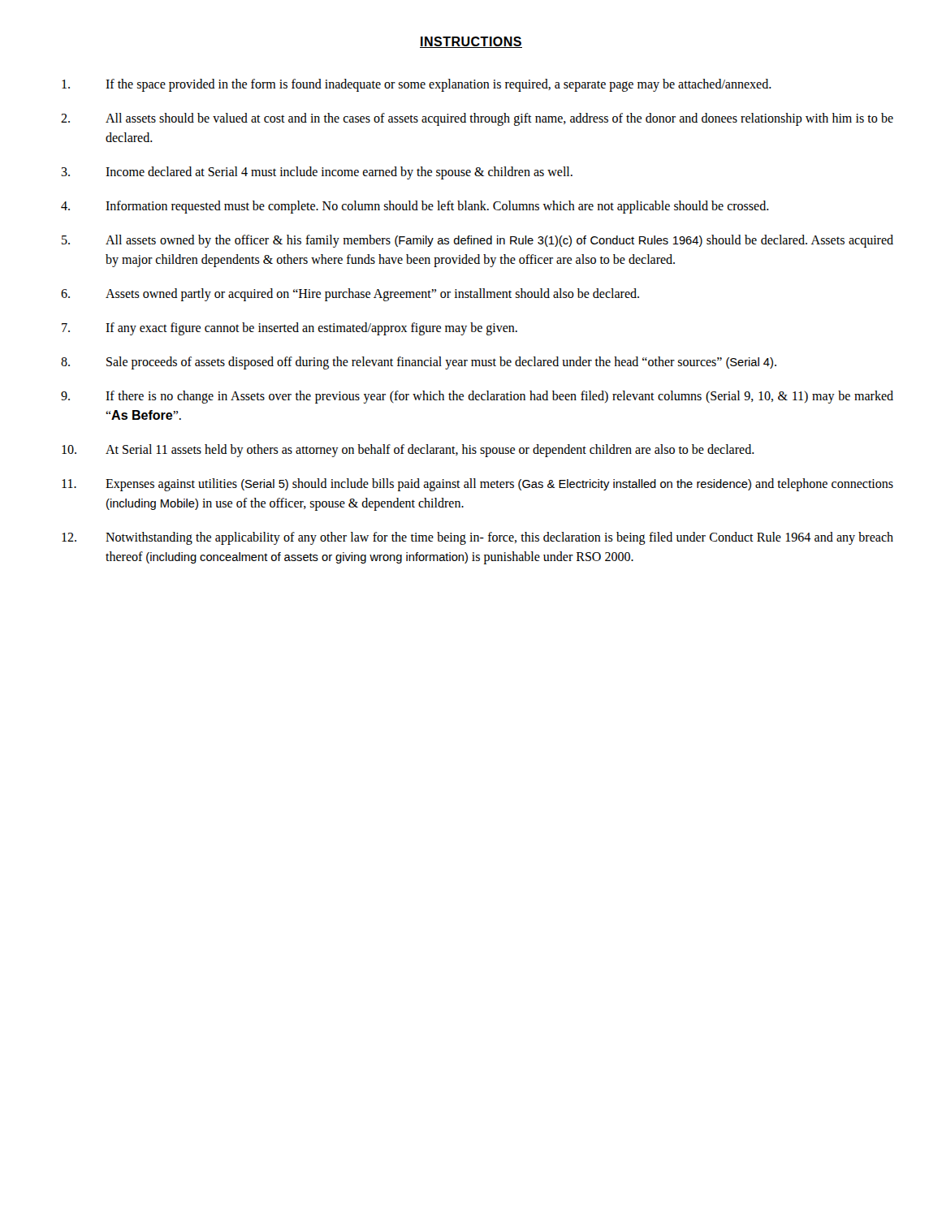INSTRUCTIONS
If the space provided in the form is found inadequate or some explanation is required, a separate page may be attached/annexed.
All assets should be valued at cost and in the cases of assets acquired through gift name, address of the donor and donees relationship with him is to be declared.
Income declared at Serial 4 must include income earned by the spouse & children as well.
Information requested must be complete. No column should be left blank. Columns which are not applicable should be crossed.
All assets owned by the officer & his family members (Family as defined in Rule 3(1)(c) of Conduct Rules 1964) should be declared. Assets acquired by major children dependents & others where funds have been provided by the officer are also to be declared.
Assets owned partly or acquired on “Hire purchase Agreement” or installment should also be declared.
If any exact figure cannot be inserted an estimated/approx figure may be given.
Sale proceeds of assets disposed off during the relevant financial year must be declared under the head “other sources” (Serial 4).
If there is no change in Assets over the previous year (for which the declaration had been filed) relevant columns (Serial 9, 10, & 11) may be marked “As Before”.
At Serial 11 assets held by others as attorney on behalf of declarant, his spouse or dependent children are also to be declared.
Expenses against utilities (Serial 5) should include bills paid against all meters (Gas & Electricity installed on the residence) and telephone connections (including Mobile) in use of the officer, spouse & dependent children.
Notwithstanding the applicability of any other law for the time being in- force, this declaration is being filed under Conduct Rule 1964 and any breach thereof (including concealment of assets or giving wrong information) is punishable under RSO 2000.